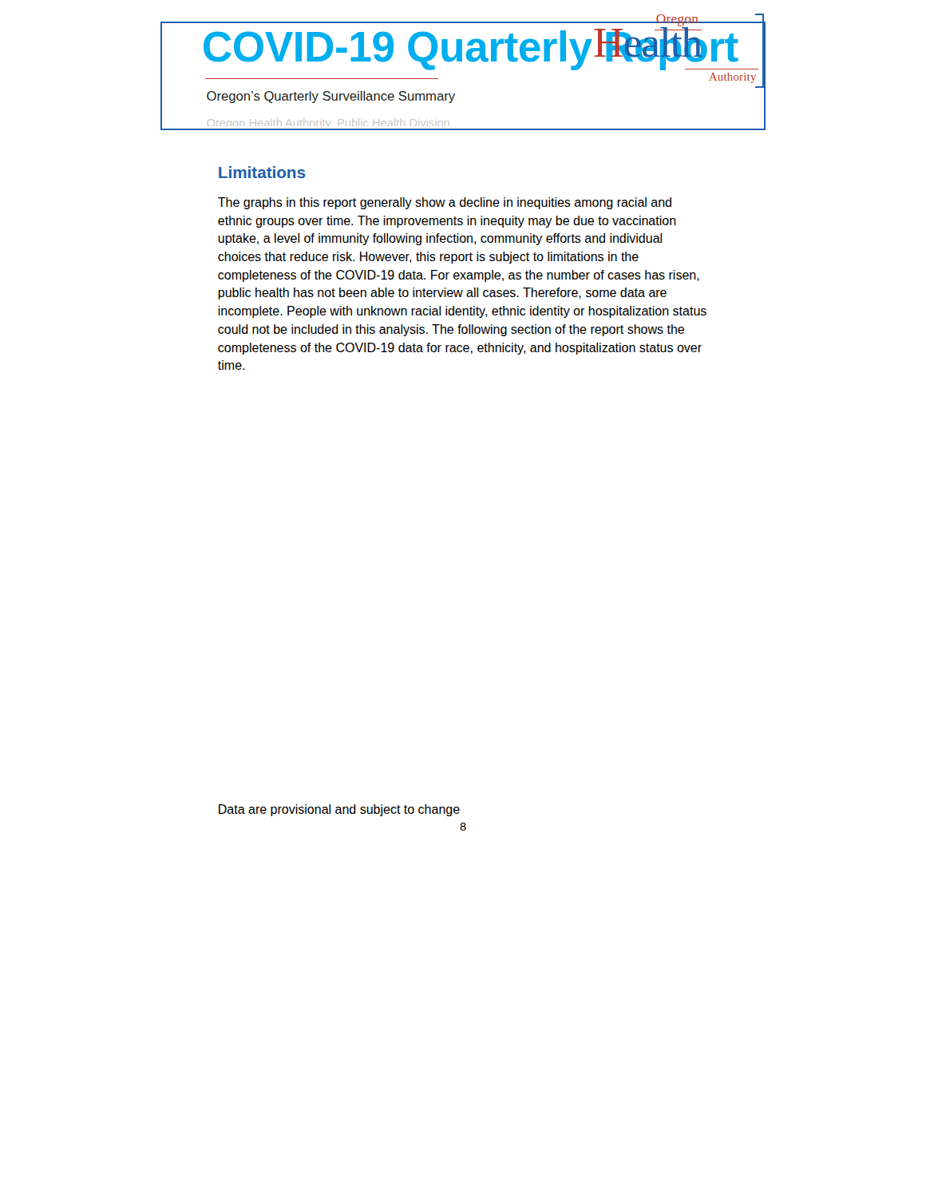COVID-19 Quarterly Report
Oregon’s Quarterly Surveillance Summary
Oregon Health Authority, Public Health Division
Oregon
Health
Authority
Limitations
The graphs in this report generally show a decline in inequities among racial and ethnic groups over time. The improvements in inequity may be due to vaccination uptake, a level of immunity following infection, community efforts and individual choices that reduce risk. However, this report is subject to limitations in the completeness of the COVID-19 data. For example, as the number of cases has risen, public health has not been able to interview all cases. Therefore, some data are incomplete. People with unknown racial identity, ethnic identity or hospitalization status could not be included in this analysis. The following section of the report shows the completeness of the COVID-19 data for race, ethnicity, and hospitalization status over time.
Data are provisional and subject to change
8